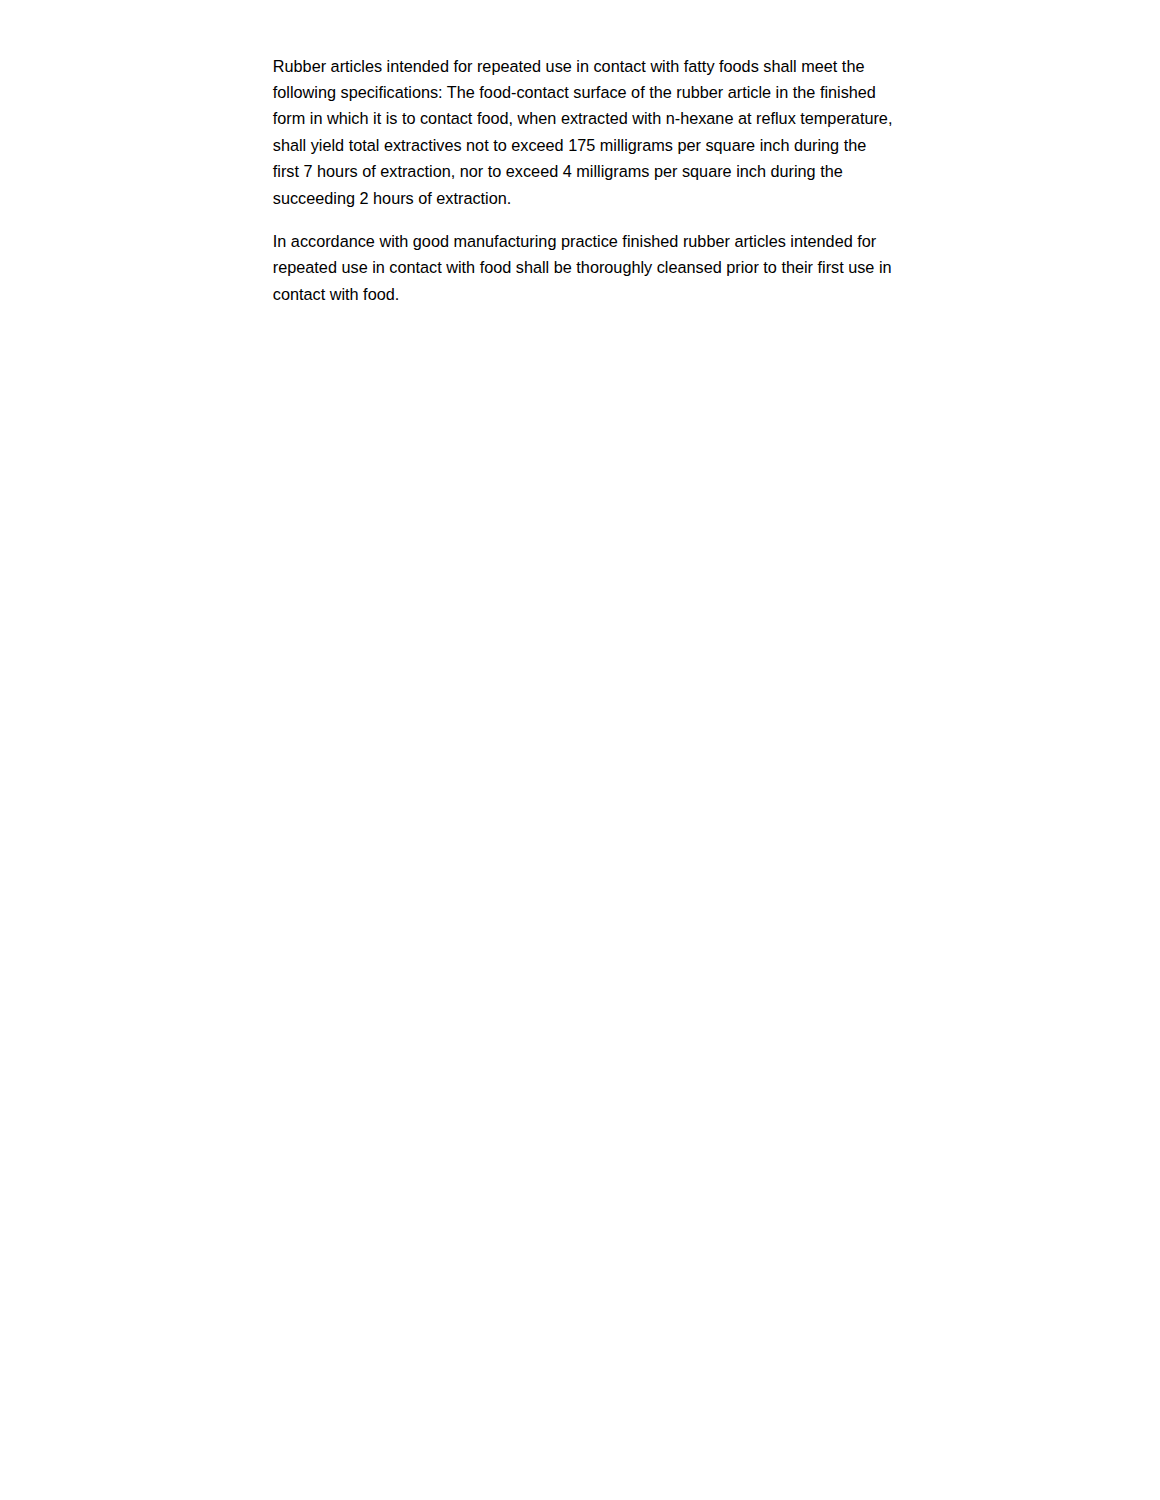Rubber articles intended for repeated use in contact with fatty foods shall meet the following specifications: The food-contact surface of the rubber article in the finished form in which it is to contact food, when extracted with n-hexane at reflux temperature, shall yield total extractives not to exceed 175 milligrams per square inch during the first 7 hours of extraction, nor to exceed 4 milligrams per square inch during the succeeding 2 hours of extraction.
In accordance with good manufacturing practice finished rubber articles intended for repeated use in contact with food shall be thoroughly cleansed prior to their first use in contact with food.